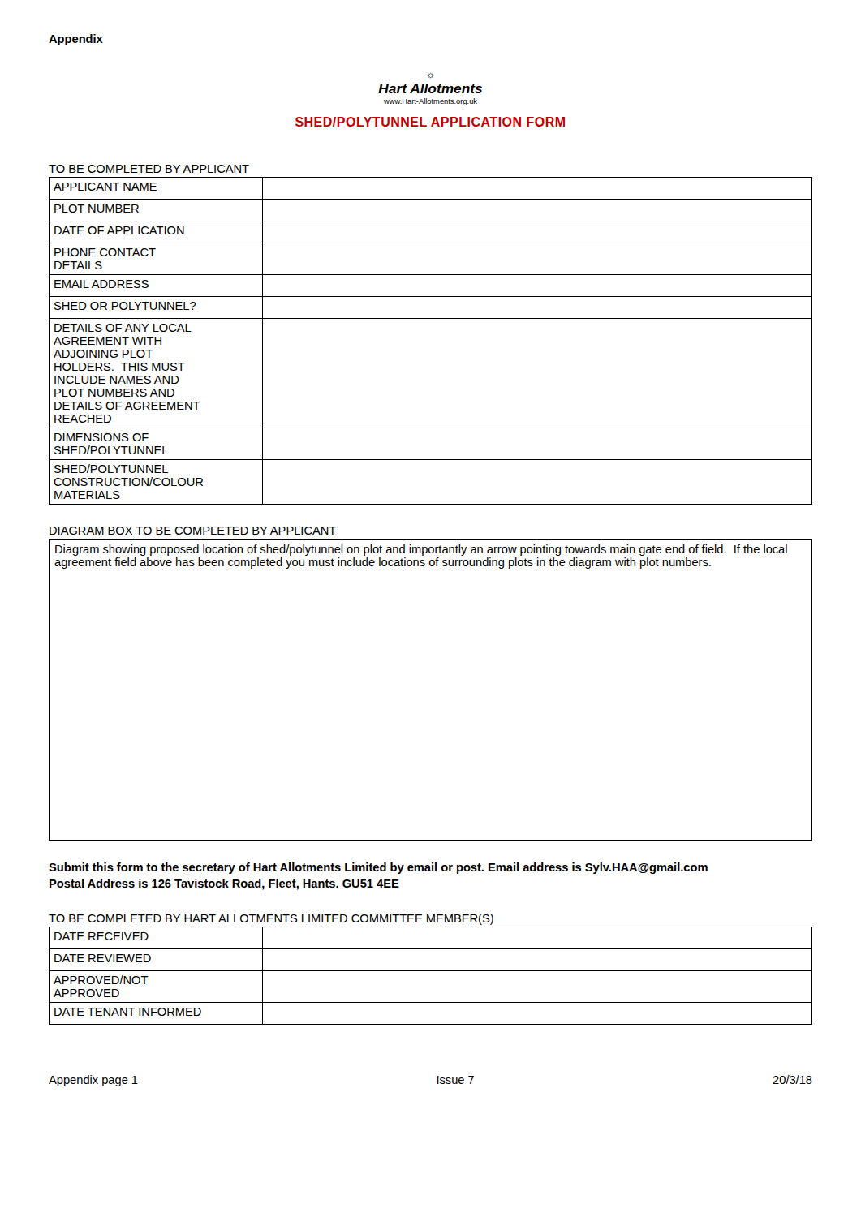Appendix
☼
Hart Allotments
www.Hart-Allotments.org.uk
SHED/POLYTUNNEL APPLICATION FORM
TO BE COMPLETED BY APPLICANT
| APPLICANT NAME | |
| PLOT NUMBER | |
| DATE OF APPLICATION | |
| PHONE CONTACT DETAILS | |
| EMAIL ADDRESS | |
| SHED OR POLYTUNNEL? | |
| DETAILS OF ANY LOCAL AGREEMENT WITH ADJOINING PLOT HOLDERS. THIS MUST INCLUDE NAMES AND PLOT NUMBERS AND DETAILS OF AGREEMENT REACHED | |
| DIMENSIONS OF SHED/POLYTUNNEL | |
| SHED/POLYTUNNEL CONSTRUCTION/COLOUR MATERIALS | |
DIAGRAM BOX TO BE COMPLETED BY APPLICANT
| Diagram showing proposed location of shed/polytunnel on plot and importantly an arrow pointing towards main gate end of field. If the local agreement field above has been completed you must include locations of surrounding plots in the diagram with plot numbers. |
Submit this form to the secretary of Hart Allotments Limited by email or post. Email address is Sylv.HAA@gmail.com
Postal Address is 126 Tavistock Road, Fleet, Hants. GU51 4EE
TO BE COMPLETED BY HART ALLOTMENTS LIMITED COMMITTEE MEMBER(S)
| DATE RECEIVED | |
| DATE REVIEWED | |
| APPROVED/NOT APPROVED | |
| DATE TENANT INFORMED | |
Appendix page 1 Issue 7 20/3/18